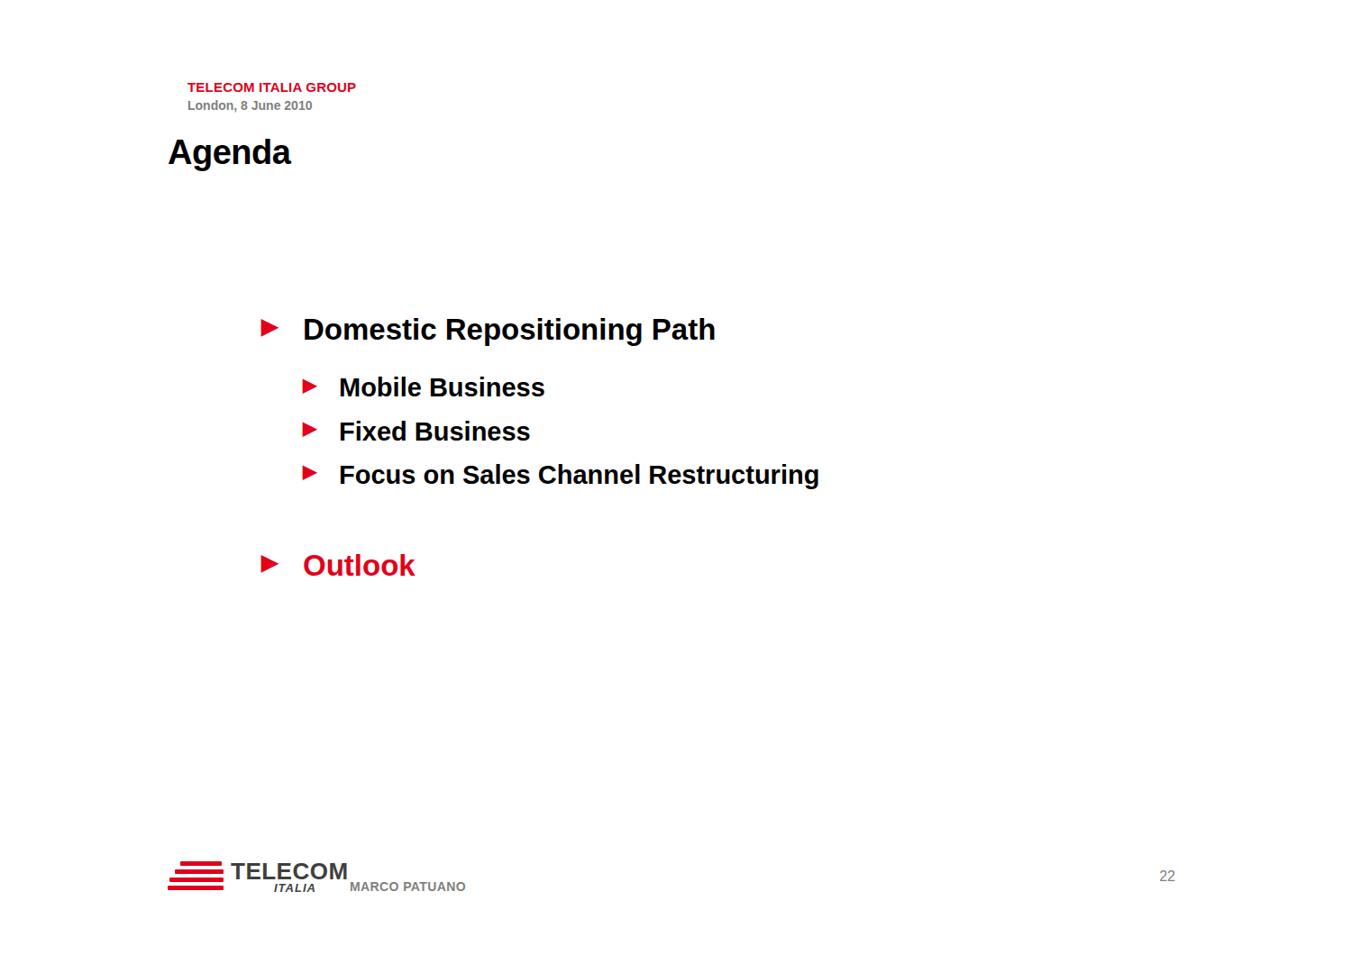TELECOM ITALIA GROUP
London, 8 June 2010
Agenda
Domestic Repositioning Path
Mobile Business
Fixed Business
Focus on Sales Channel Restructuring
Outlook
TELECOM
ITALIA
MARCO PATUANO
22